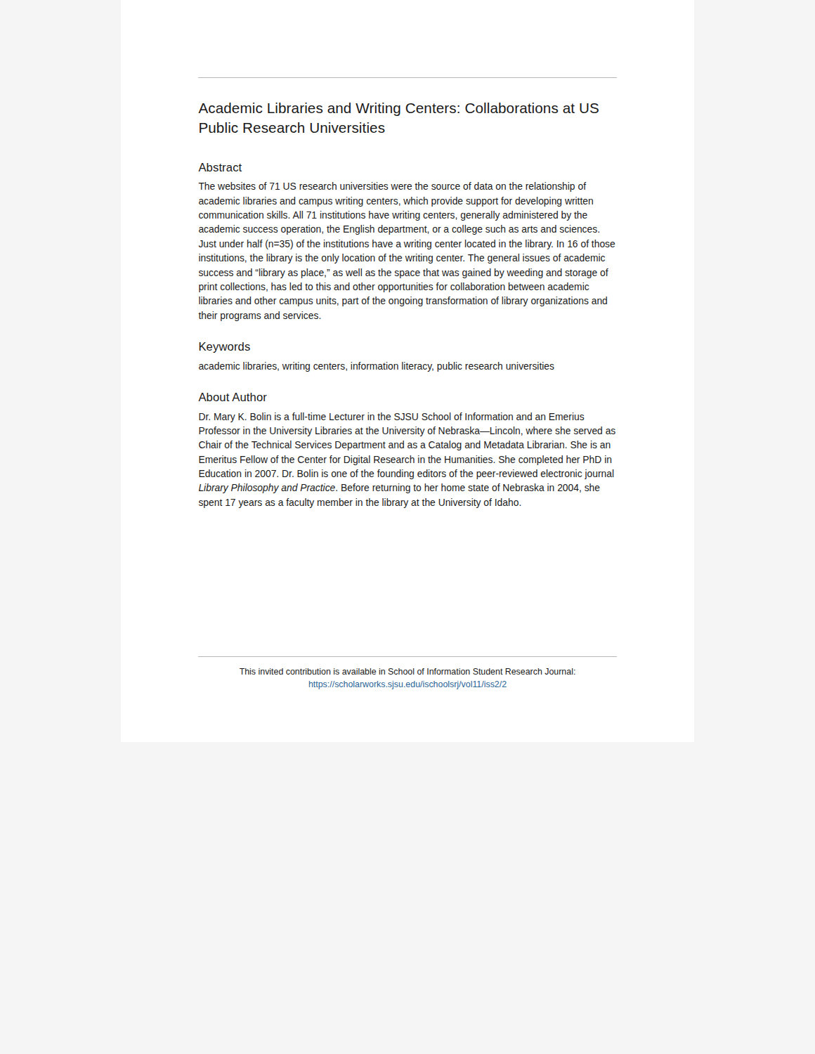Academic Libraries and Writing Centers: Collaborations at US Public Research Universities
Abstract
The websites of 71 US research universities were the source of data on the relationship of academic libraries and campus writing centers, which provide support for developing written communication skills. All 71 institutions have writing centers, generally administered by the academic success operation, the English department, or a college such as arts and sciences. Just under half (n=35) of the institutions have a writing center located in the library. In 16 of those institutions, the library is the only location of the writing center. The general issues of academic success and “library as place,” as well as the space that was gained by weeding and storage of print collections, has led to this and other opportunities for collaboration between academic libraries and other campus units, part of the ongoing transformation of library organizations and their programs and services.
Keywords
academic libraries, writing centers, information literacy, public research universities
About Author
Dr. Mary K. Bolin is a full-time Lecturer in the SJSU School of Information and an Emerius Professor in the University Libraries at the University of Nebraska—Lincoln, where she served as Chair of the Technical Services Department and as a Catalog and Metadata Librarian. She is an Emeritus Fellow of the Center for Digital Research in the Humanities. She completed her PhD in Education in 2007. Dr. Bolin is one of the founding editors of the peer-reviewed electronic journal Library Philosophy and Practice. Before returning to her home state of Nebraska in 2004, she spent 17 years as a faculty member in the library at the University of Idaho.
This invited contribution is available in School of Information Student Research Journal:
https://scholarworks.sjsu.edu/ischoolsrj/vol11/iss2/2